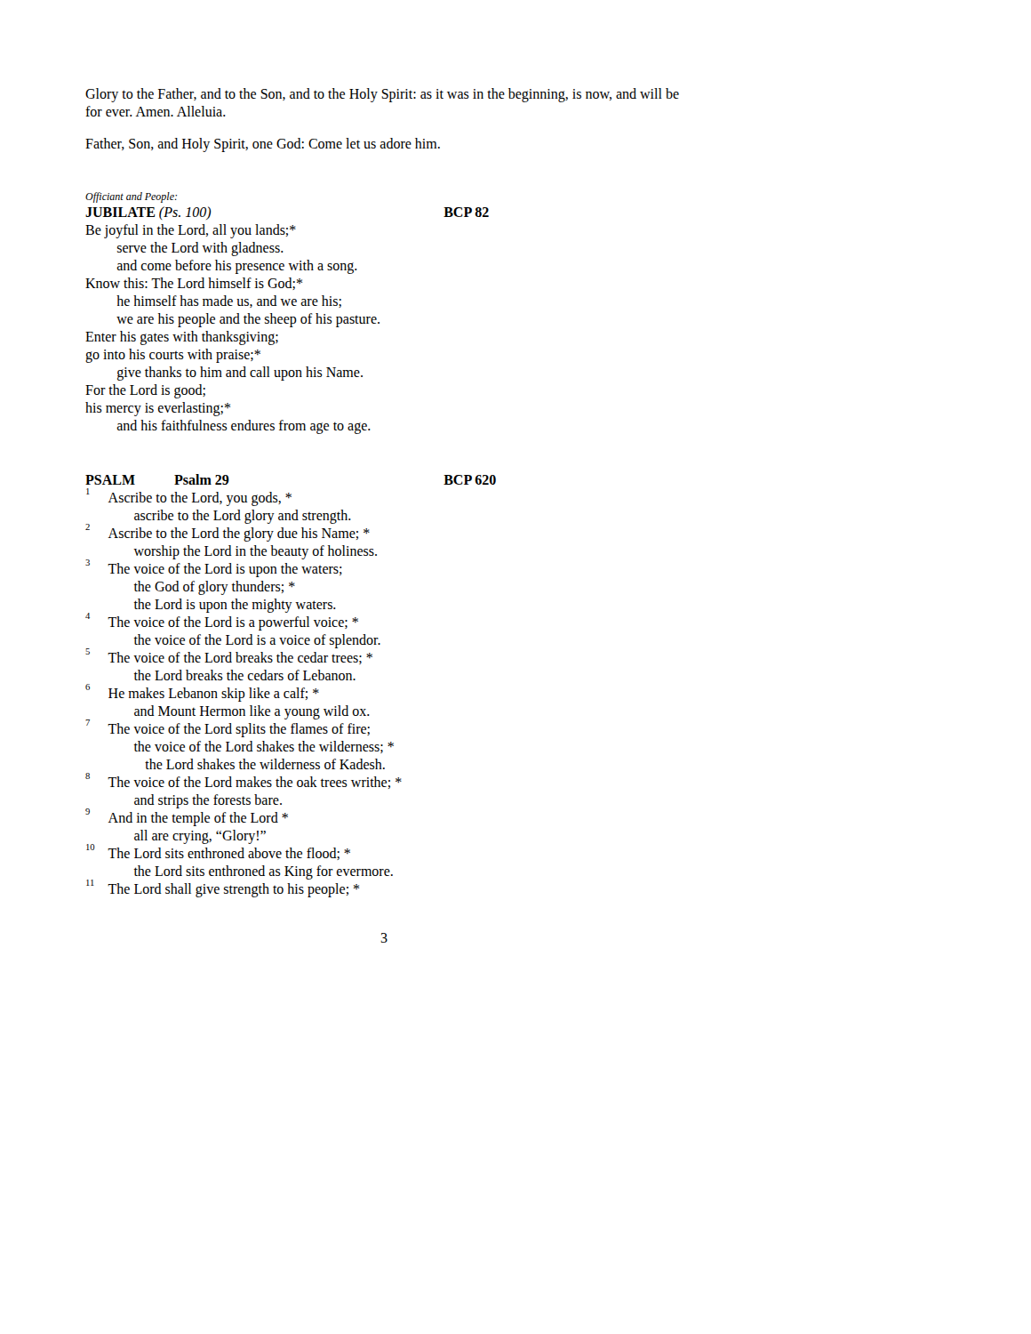Glory to the Father, and to the Son, and to the Holy Spirit: as it was in the beginning, is now, and will be for ever. Amen. Alleluia.
Father, Son, and Holy Spirit, one God: Come let us adore him.
Officiant and People:
JUBILATE (Ps. 100) BCP 82
Be joyful in the Lord, all you lands;*
serve the Lord with gladness.
and come before his presence with a song.
Know this: The Lord himself is God;*
he himself has made us, and we are his;
we are his people and the sheep of his pasture.
Enter his gates with thanksgiving;
go into his courts with praise;*
give thanks to him and call upon his Name.
For the Lord is good;
his mercy is everlasting;*
and his faithfulness endures from age to age.
PSALM Psalm 29 BCP 620
1 Ascribe to the Lord, you gods, *
ascribe to the Lord glory and strength.
2 Ascribe to the Lord the glory due his Name; *
worship the Lord in the beauty of holiness.
3 The voice of the Lord is upon the waters;
the God of glory thunders; *
the Lord is upon the mighty waters.
4 The voice of the Lord is a powerful voice; *
the voice of the Lord is a voice of splendor.
5 The voice of the Lord breaks the cedar trees; *
the Lord breaks the cedars of Lebanon.
6 He makes Lebanon skip like a calf; *
and Mount Hermon like a young wild ox.
7 The voice of the Lord splits the flames of fire;
the voice of the Lord shakes the wilderness; *
the Lord shakes the wilderness of Kadesh.
8 The voice of the Lord makes the oak trees writhe; *
and strips the forests bare.
9 And in the temple of the Lord *
all are crying, “Glory!”
10 The Lord sits enthroned above the flood; *
the Lord sits enthroned as King for evermore.
11 The Lord shall give strength to his people; *
3